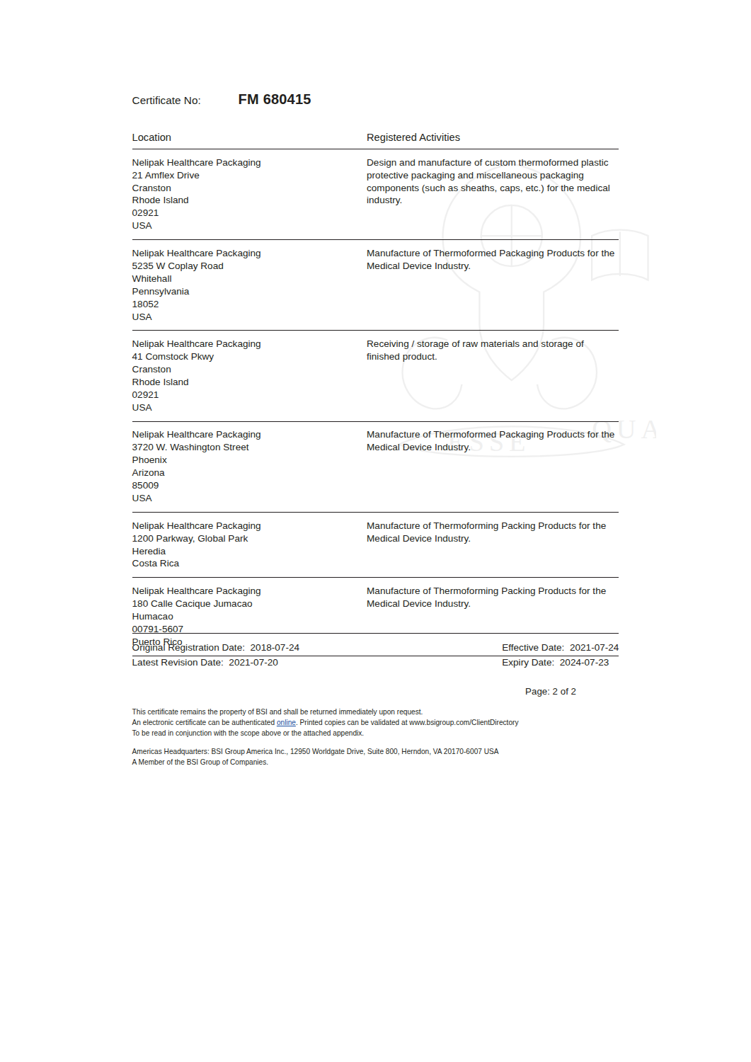ESSE QUAM
Certificate No: FM 680415
| Location | Registered Activities |
| --- | --- |
| Nelipak Healthcare Packaging 21 Amflex Drive Cranston Rhode Island 02921 USA | Design and manufacture of custom thermoformed plastic protective packaging and miscellaneous packaging components (such as sheaths, caps, etc.) for the medical industry. |
| Nelipak Healthcare Packaging 5235 W Coplay Road Whitehall Pennsylvania 18052 USA | Manufacture of Thermoformed Packaging Products for the Medical Device Industry. |
| Nelipak Healthcare Packaging 41 Comstock Pkwy Cranston Rhode Island 02921 USA | Receiving / storage of raw materials and storage of finished product. |
| Nelipak Healthcare Packaging 3720 W. Washington Street Phoenix Arizona 85009 USA | Manufacture of Thermoformed Packaging Products for the Medical Device Industry. |
| Nelipak Healthcare Packaging 1200 Parkway, Global Park Heredia Costa Rica | Manufacture of Thermoforming Packing Products for the Medical Device Industry. |
| Nelipak Healthcare Packaging 180 Calle Cacique Jumacao Humacao 00791-5607 Puerto Rico | Manufacture of Thermoforming Packing Products for the Medical Device Industry. |
Original Registration Date: 2018-07-24
Latest Revision Date: 2021-07-20
Effective Date: 2021-07-24
Expiry Date: 2024-07-23
Page: 2 of 2
This certificate remains the property of BSI and shall be returned immediately upon request.
An electronic certificate can be authenticated online. Printed copies can be validated at www.bsigroup.com/ClientDirectory
To be read in conjunction with the scope above or the attached appendix.
Americas Headquarters: BSI Group America Inc., 12950 Worldgate Drive, Suite 800, Herndon, VA 20170-6007 USA
A Member of the BSI Group of Companies.